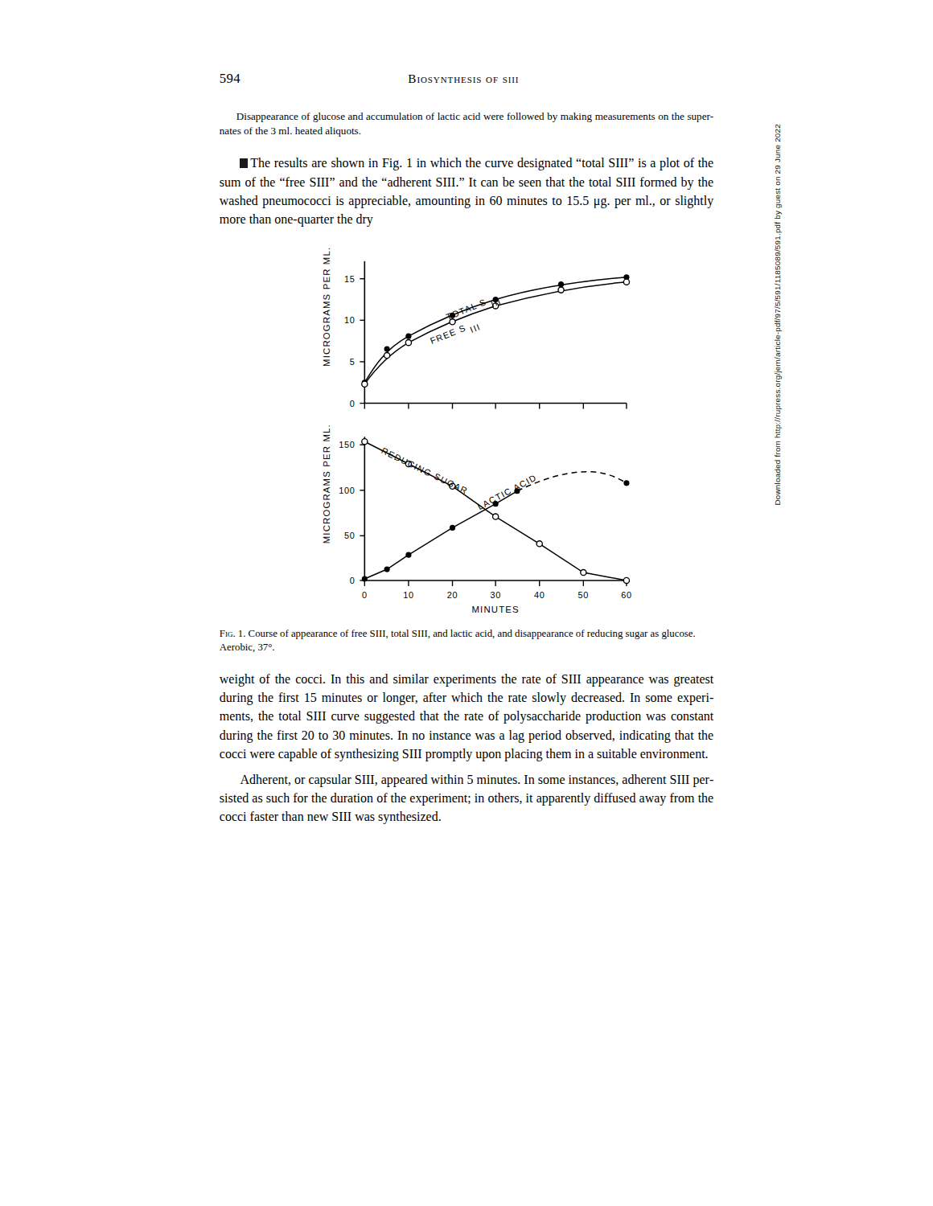Downloaded from http://rupress.org/jem/article-pdf/97/5/591/1185089/591.pdf by guest on 29 June 2022
594 Biosynthesis of SIII
Disappearance of glucose and accumulation of lactic acid were followed by making measurements on the supernates of the 3 ml. heated aliquots.
The results are shown in Fig. 1 in which the curve designated “total SIII” is a plot of the sum of the “free SIII” and the “adherent SIII.” It can be seen that the total SIII formed by the washed pneumococci is appreciable, amounting in 60 minutes to 15.5 μg. per ml., or slightly more than one-quarter the dry
15 10 5 0 MICROGRAMS PER ML. TOTAL S III FREE S III 150 100 50 0 0 10 20 30 40 50 60 MICROGRAMS PER ML. MINUTES REDUCING SUGAR LACTIC ACID
Fig. 1. Course of appearance of free SIII, total SIII, and lactic acid, and disappearance of reducing sugar as glucose. Aerobic, 37°.
weight of the cocci. In this and similar experiments the rate of SIII appearance was greatest during the first 15 minutes or longer, after which the rate slowly decreased. In some experiments, the total SIII curve suggested that the rate of polysaccharide production was constant during the first 20 to 30 minutes. In no instance was a lag period observed, indicating that the cocci were capable of synthesizing SIII promptly upon placing them in a suitable environment.
Adherent, or capsular SIII, appeared within 5 minutes. In some instances, adherent SIII persisted as such for the duration of the experiment; in others, it apparently diffused away from the cocci faster than new SIII was synthesized.